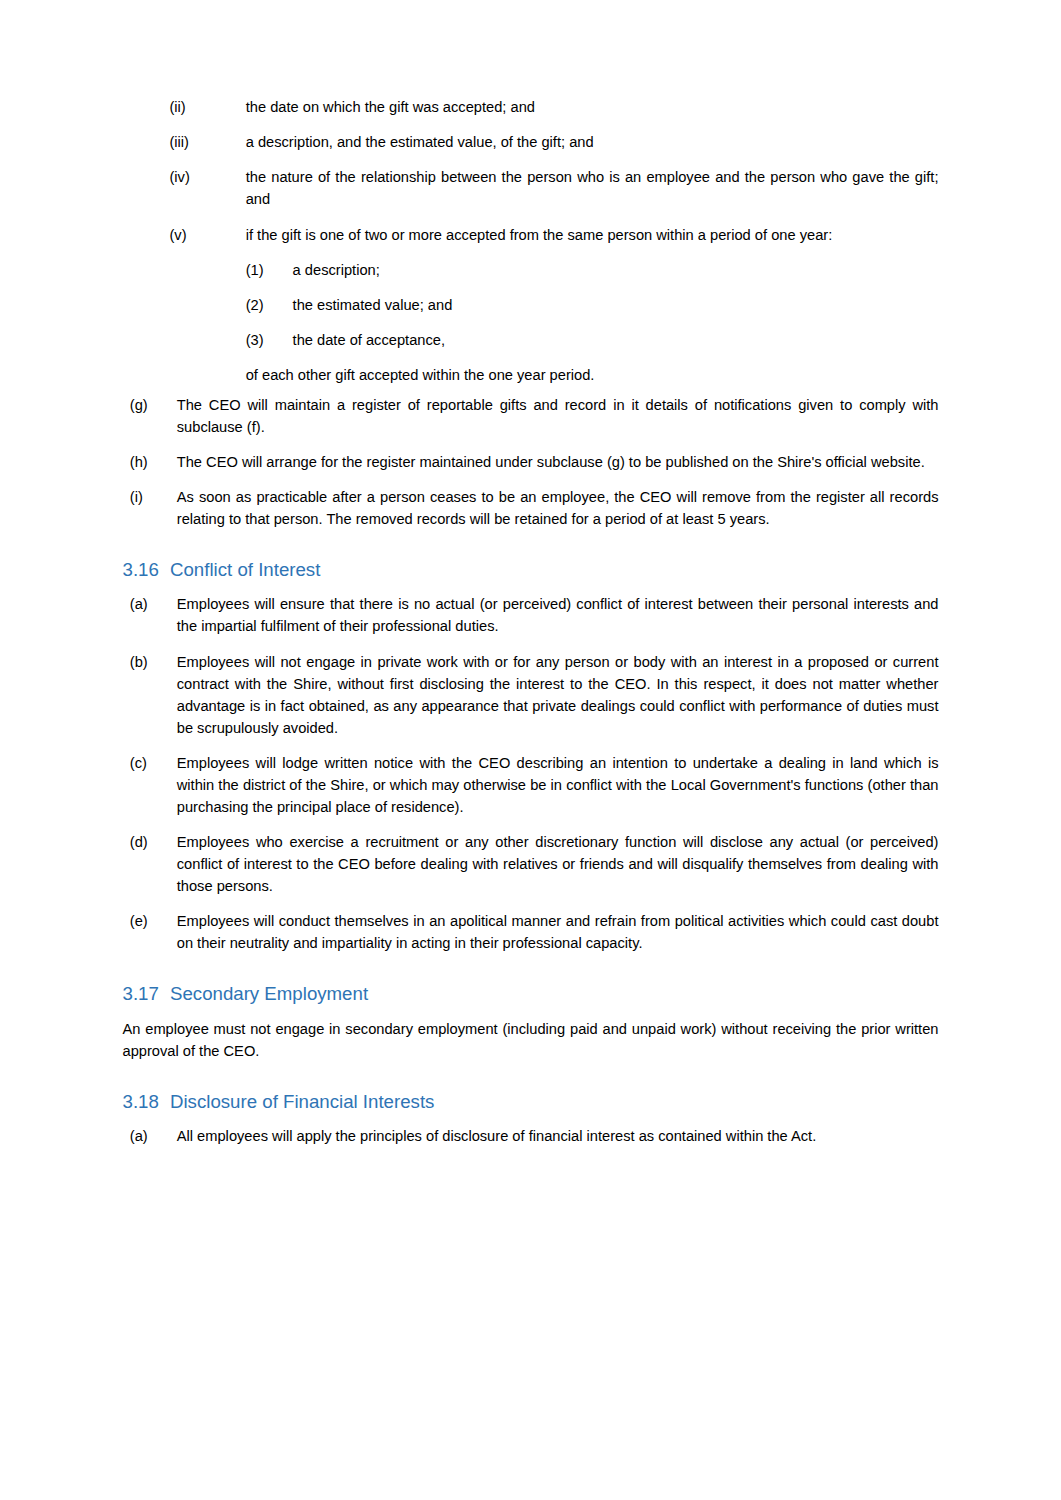(ii)
the date on which the gift was accepted; and
(iii)
a description, and the estimated value, of the gift; and
(iv)
the nature of the relationship between the person who is an employee and the person who gave the gift; and
(v)
if the gift is one of two or more accepted from the same person within a period of one year:
(1)
a description;
(2)
the estimated value; and
(3)
the date of acceptance,
of each other gift accepted within the one year period.
(g)
The CEO will maintain a register of reportable gifts and record in it details of notifications given to comply with subclause (f).
(h)
The CEO will arrange for the register maintained under subclause (g) to be published on the Shire's official website.
(i)
As soon as practicable after a person ceases to be an employee, the CEO will remove from the register all records relating to that person. The removed records will be retained for a period of at least 5 years.
3.16 Conflict of Interest
(a)
Employees will ensure that there is no actual (or perceived) conflict of interest between their personal interests and the impartial fulfilment of their professional duties.
(b)
Employees will not engage in private work with or for any person or body with an interest in a proposed or current contract with the Shire, without first disclosing the interest to the CEO. In this respect, it does not matter whether advantage is in fact obtained, as any appearance that private dealings could conflict with performance of duties must be scrupulously avoided.
(c)
Employees will lodge written notice with the CEO describing an intention to undertake a dealing in land which is within the district of the Shire, or which may otherwise be in conflict with the Local Government's functions (other than purchasing the principal place of residence).
(d)
Employees who exercise a recruitment or any other discretionary function will disclose any actual (or perceived) conflict of interest to the CEO before dealing with relatives or friends and will disqualify themselves from dealing with those persons.
(e)
Employees will conduct themselves in an apolitical manner and refrain from political activities which could cast doubt on their neutrality and impartiality in acting in their professional capacity.
3.17 Secondary Employment
An employee must not engage in secondary employment (including paid and unpaid work) without receiving the prior written approval of the CEO.
3.18 Disclosure of Financial Interests
(a)
All employees will apply the principles of disclosure of financial interest as contained within the Act.